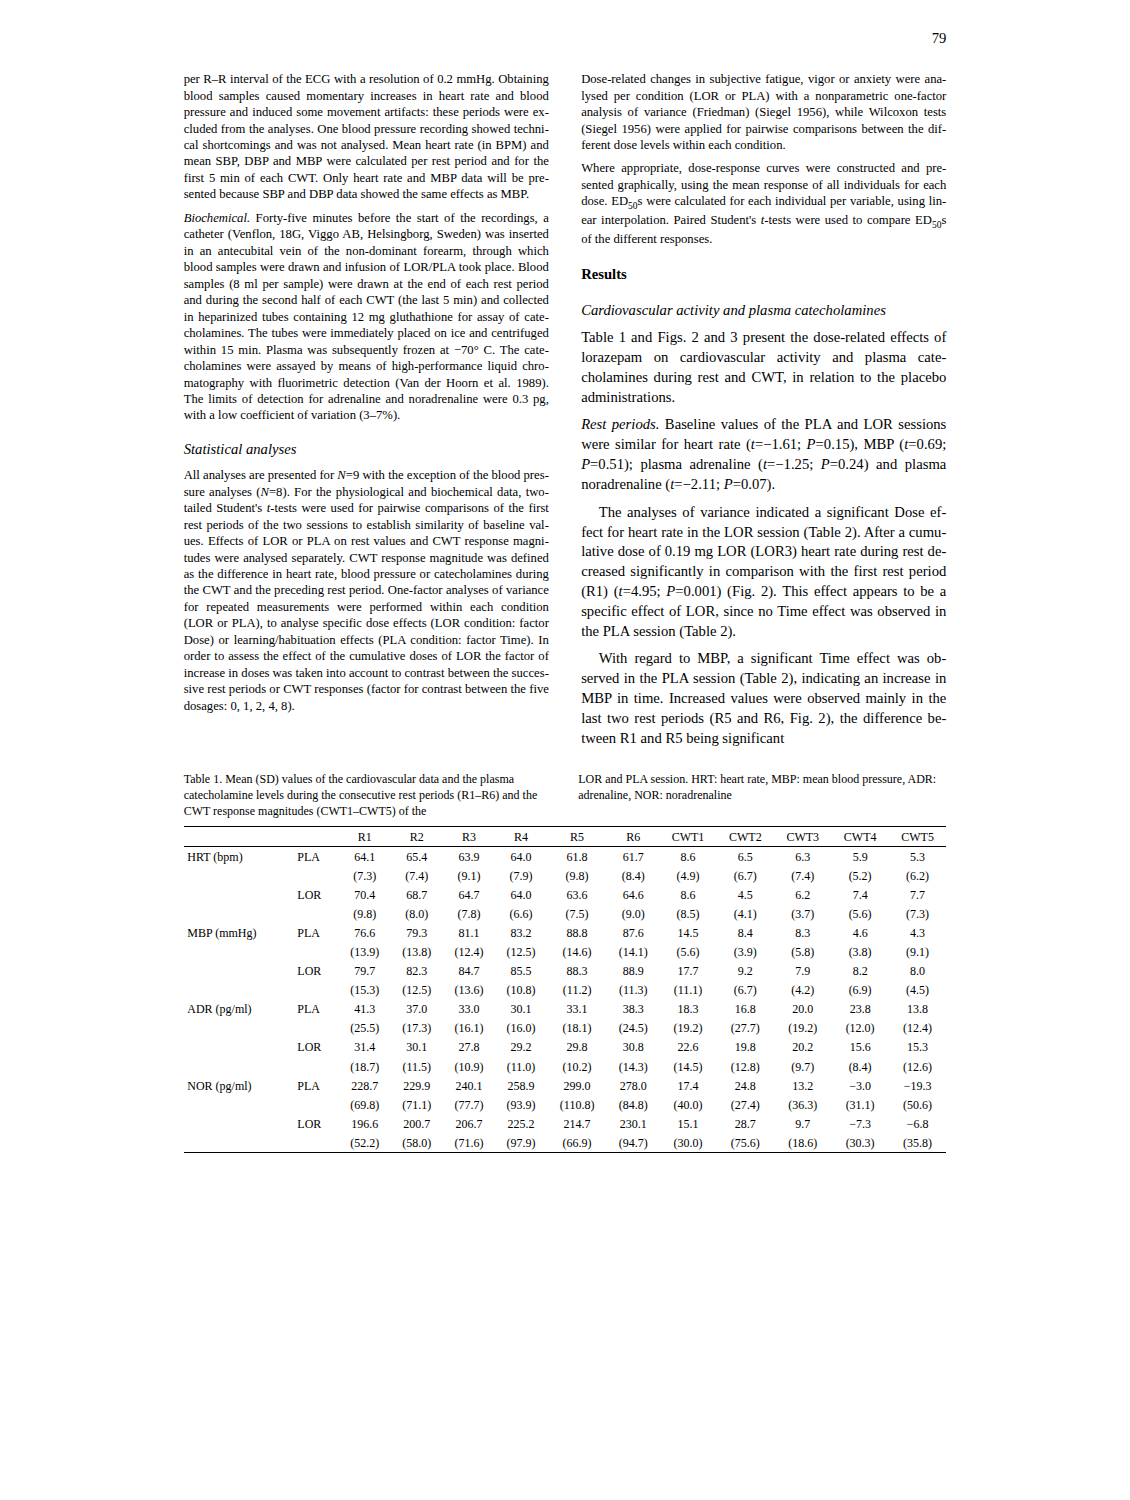79
per R–R interval of the ECG with a resolution of 0.2 mmHg. Obtaining blood samples caused momentary increases in heart rate and blood pressure and induced some movement artifacts: these periods were excluded from the analyses. One blood pressure recording showed technical shortcomings and was not analysed. Mean heart rate (in BPM) and mean SBP, DBP and MBP were calculated per rest period and for the first 5 min of each CWT. Only heart rate and MBP data will be presented because SBP and DBP data showed the same effects as MBP.
Biochemical. Forty-five minutes before the start of the recordings, a catheter (Venflon, 18G, Viggo AB, Helsingborg, Sweden) was inserted in an antecubital vein of the non-dominant forearm, through which blood samples were drawn and infusion of LOR/PLA took place. Blood samples (8 ml per sample) were drawn at the end of each rest period and during the second half of each CWT (the last 5 min) and collected in heparinized tubes containing 12 mg gluthathione for assay of catecholamines. The tubes were immediately placed on ice and centrifuged within 15 min. Plasma was subsequently frozen at −70° C. The catecholamines were assayed by means of high-performance liquid chromatography with fluorimetric detection (Van der Hoorn et al. 1989). The limits of detection for adrenaline and noradrenaline were 0.3 pg, with a low coefficient of variation (3–7%).
Statistical analyses
All analyses are presented for N=9 with the exception of the blood pressure analyses (N=8). For the physiological and biochemical data, two-tailed Student's t-tests were used for pairwise comparisons of the first rest periods of the two sessions to establish similarity of baseline values. Effects of LOR or PLA on rest values and CWT response magnitudes were analysed separately. CWT response magnitude was defined as the difference in heart rate, blood pressure or catecholamines during the CWT and the preceding rest period. One-factor analyses of variance for repeated measurements were performed within each condition (LOR or PLA), to analyse specific dose effects (LOR condition: factor Dose) or learning/habituation effects (PLA condition: factor Time). In order to assess the effect of the cumulative doses of LOR the factor of increase in doses was taken into account to contrast between the successive rest periods or CWT responses (factor for contrast between the five dosages: 0, 1, 2, 4, 8).
Dose-related changes in subjective fatigue, vigor or anxiety were analysed per condition (LOR or PLA) with a nonparametric one-factor analysis of variance (Friedman) (Siegel 1956), while Wilcoxon tests (Siegel 1956) were applied for pairwise comparisons between the different dose levels within each condition.
Where appropriate, dose-response curves were constructed and presented graphically, using the mean response of all individuals for each dose. ED50s were calculated for each individual per variable, using linear interpolation. Paired Student's t-tests were used to compare ED50s of the different responses.
Results
Cardiovascular activity and plasma catecholamines
Table 1 and Figs. 2 and 3 present the dose-related effects of lorazepam on cardiovascular activity and plasma catecholamines during rest and CWT, in relation to the placebo administrations.
Rest periods. Baseline values of the PLA and LOR sessions were similar for heart rate (t=−1.61; P=0.15), MBP (t=0.69; P=0.51); plasma adrenaline (t=−1.25; P=0.24) and plasma noradrenaline (t=−2.11; P=0.07).
The analyses of variance indicated a significant Dose effect for heart rate in the LOR session (Table 2). After a cumulative dose of 0.19 mg LOR (LOR3) heart rate during rest decreased significantly in comparison with the first rest period (R1) (t=4.95; P=0.001) (Fig. 2). This effect appears to be a specific effect of LOR, since no Time effect was observed in the PLA session (Table 2).
With regard to MBP, a significant Time effect was observed in the PLA session (Table 2), indicating an increase in MBP in time. Increased values were observed mainly in the last two rest periods (R5 and R6, Fig. 2), the difference between R1 and R5 being significant
Table 1. Mean (SD) values of the cardiovascular data and the plasma catecholamine levels during the consecutive rest periods (R1–R6) and the CWT response magnitudes (CWT1–CWT5) of the
LOR and PLA session. HRT: heart rate, MBP: mean blood pressure, ADR: adrenaline, NOR: noradrenaline
| | | R1 | R2 | R3 | R4 | R5 | R6 | CWT1 | CWT2 | CWT3 | CWT4 | CWT5 |
| --- | --- | --- | --- | --- | --- | --- | --- | --- | --- | --- | --- | --- |
| HRT (bpm) | PLA | 64.1 | 65.4 | 63.9 | 64.0 | 61.8 | 61.7 | 8.6 | 6.5 | 6.3 | 5.9 | 5.3 |
| | | (7.3) | (7.4) | (9.1) | (7.9) | (9.8) | (8.4) | (4.9) | (6.7) | (7.4) | (5.2) | (6.2) |
| | LOR | 70.4 | 68.7 | 64.7 | 64.0 | 63.6 | 64.6 | 8.6 | 4.5 | 6.2 | 7.4 | 7.7 |
| | | (9.8) | (8.0) | (7.8) | (6.6) | (7.5) | (9.0) | (8.5) | (4.1) | (3.7) | (5.6) | (7.3) |
| MBP (mmHg) | PLA | 76.6 | 79.3 | 81.1 | 83.2 | 88.8 | 87.6 | 14.5 | 8.4 | 8.3 | 4.6 | 4.3 |
| | | (13.9) | (13.8) | (12.4) | (12.5) | (14.6) | (14.1) | (5.6) | (3.9) | (5.8) | (3.8) | (9.1) |
| | LOR | 79.7 | 82.3 | 84.7 | 85.5 | 88.3 | 88.9 | 17.7 | 9.2 | 7.9 | 8.2 | 8.0 |
| | | (15.3) | (12.5) | (13.6) | (10.8) | (11.2) | (11.3) | (11.1) | (6.7) | (4.2) | (6.9) | (4.5) |
| ADR (pg/ml) | PLA | 41.3 | 37.0 | 33.0 | 30.1 | 33.1 | 38.3 | 18.3 | 16.8 | 20.0 | 23.8 | 13.8 |
| | | (25.5) | (17.3) | (16.1) | (16.0) | (18.1) | (24.5) | (19.2) | (27.7) | (19.2) | (12.0) | (12.4) |
| | LOR | 31.4 | 30.1 | 27.8 | 29.2 | 29.8 | 30.8 | 22.6 | 19.8 | 20.2 | 15.6 | 15.3 |
| | | (18.7) | (11.5) | (10.9) | (11.0) | (10.2) | (14.3) | (14.5) | (12.8) | (9.7) | (8.4) | (12.6) |
| NOR (pg/ml) | PLA | 228.7 | 229.9 | 240.1 | 258.9 | 299.0 | 278.0 | 17.4 | 24.8 | 13.2 | −3.0 | −19.3 |
| | | (69.8) | (71.1) | (77.7) | (93.9) | (110.8) | (84.8) | (40.0) | (27.4) | (36.3) | (31.1) | (50.6) |
| | LOR | 196.6 | 200.7 | 206.7 | 225.2 | 214.7 | 230.1 | 15.1 | 28.7 | 9.7 | −7.3 | −6.8 |
| | | (52.2) | (58.0) | (71.6) | (97.9) | (66.9) | (94.7) | (30.0) | (75.6) | (18.6) | (30.3) | (35.8) |